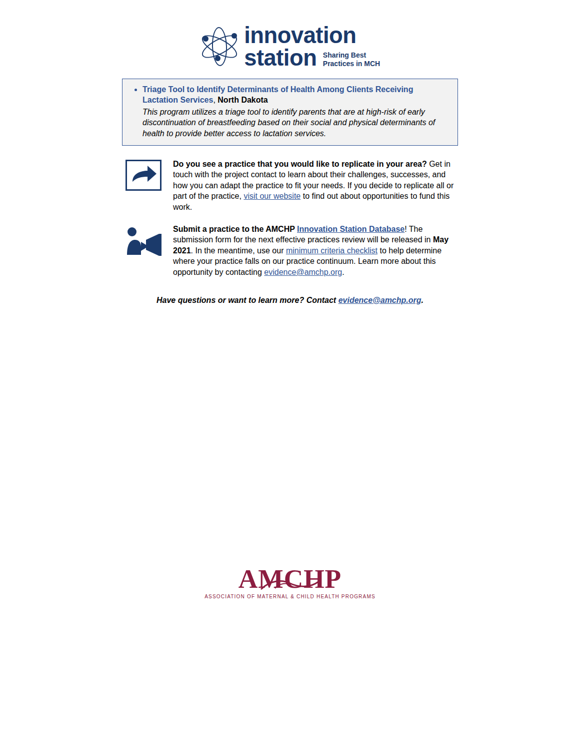innovation station Sharing Best
Practices in MCH
Triage Tool to Identify Determinants of Health Among Clients Receiving Lactation Services, North Dakota
This program utilizes a triage tool to identify parents that are at high-risk of early discontinuation of breastfeeding based on their social and physical determinants of health to provide better access to lactation services.
Do you see a practice that you would like to replicate in your area? Get in touch with the project contact to learn about their challenges, successes, and how you can adapt the practice to fit your needs. If you decide to replicate all or part of the practice, visit our website to find out about opportunities to fund this work.
Submit a practice to the AMCHP Innovation Station Database! The submission form for the next effective practices review will be released in May 2021. In the meantime, use our minimum criteria checklist to help determine where your practice falls on our practice continuum. Learn more about this opportunity by contacting evidence@amchp.org.
Have questions or want to learn more? Contact evidence@amchp.org.
AMCHP
ASSOCIATION OF MATERNAL & CHILD HEALTH PROGRAMS